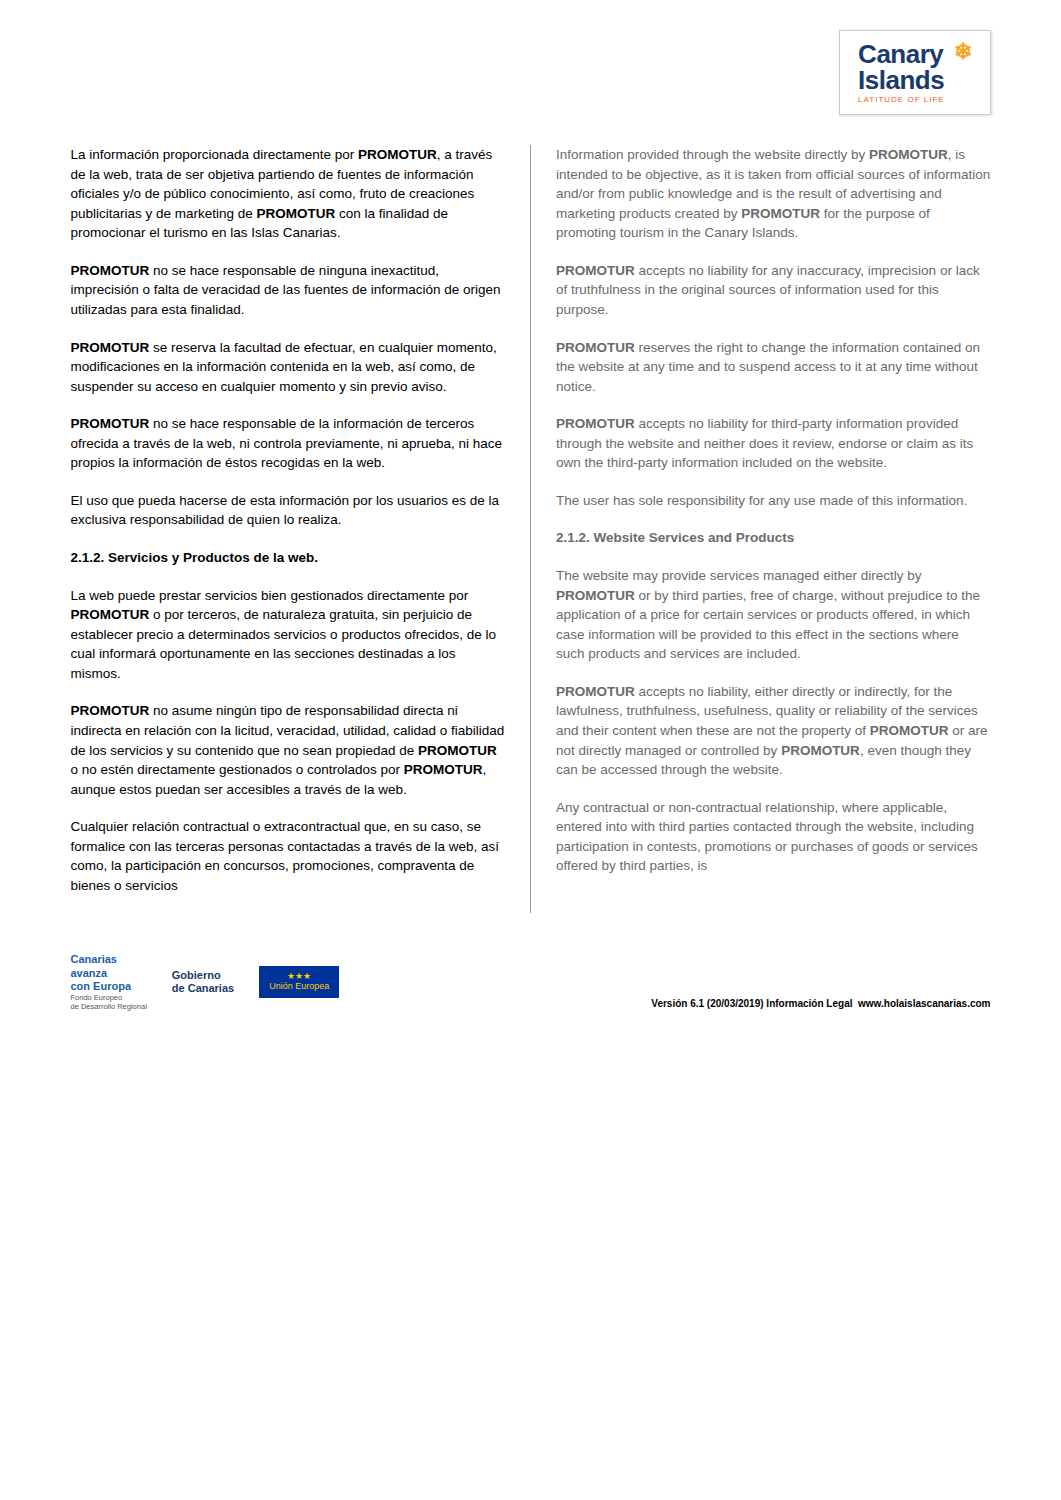Canary ❄
Islands
LATITUDE OF LIFE
| La información proporcionada directamente por PROMOTUR , a través de la web, trata de ser objetiva partiendo de fuentes de información oficiales y/o de público conocimiento, así como, fruto de creaciones publicitarias y de marketing de PROMOTUR con la finalidad de promocionar el turismo en las Islas Canarias. PROMOTUR no se hace responsable de ninguna inexactitud, imprecisión o falta de veracidad de las fuentes de información de origen utilizadas para esta finalidad. PROMOTUR se reserva la facultad de efectuar, en cualquier momento, modificaciones en la información contenida en la web, así como, de suspender su acceso en cualquier momento y sin previo aviso. PROMOTUR no se hace responsable de la información de terceros ofrecida a través de la web, ni controla previamente, ni aprueba, ni hace propios la información de éstos recogidas en la web. El uso que pueda hacerse de esta información por los usuarios es de la exclusiva responsabilidad de quien lo realiza. 2.1.2. Servicios y Productos de la web. La web puede prestar servicios bien gestionados directamente por PROMOTUR o por terceros, de naturaleza gratuita, sin perjuicio de establecer precio a determinados servicios o productos ofrecidos, de lo cual informará oportunamente en las secciones destinadas a los mismos. PROMOTUR no asume ningún tipo de responsabilidad directa ni indirecta en relación con la licitud, veracidad, utilidad, calidad o fiabilidad de los servicios y su contenido que no sean propiedad de PROMOTUR o no estén directamente gestionados o controlados por PROMOTUR , aunque estos puedan ser accesibles a través de la web. Cualquier relación contractual o extracontractual que, en su caso, se formalice con las terceras personas contactadas a través de la web, así como, la participación en concursos, promociones, compraventa de bienes o servicios | Information provided through the website directly by PROMOTUR , is intended to be objective, as it is taken from official sources of information and/or from public knowledge and is the result of advertising and marketing products created by PROMOTUR for the purpose of promoting tourism in the Canary Islands. PROMOTUR accepts no liability for any inaccuracy, imprecision or lack of truthfulness in the original sources of information used for this purpose. PROMOTUR reserves the right to change the information contained on the website at any time and to suspend access to it at any time without notice. PROMOTUR accepts no liability for third-party information provided through the website and neither does it review, endorse or claim as its own the third-party information included on the website. The user has sole responsibility for any use made of this information. 2.1.2. Website Services and Products The website may provide services managed either directly by PROMOTUR or by third parties, free of charge, without prejudice to the application of a price for certain services or products offered, in which case information will be provided to this effect in the sections where such products and services are included. PROMOTUR accepts no liability, either directly or indirectly, for the lawfulness, truthfulness, usefulness, quality or reliability of the services and their content when these are not the property of PROMOTUR or are not directly managed or controlled by PROMOTUR , even though they can be accessed through the website. Any contractual or non-contractual relationship, where applicable, entered into with third parties contacted through the website, including participation in contests, promotions or purchases of goods or services offered by third parties, is |
Canarias
avanza
con Europa
Fondo Europeo
de Desarrollo Regional
Gobierno
de Canarias
★★★
Unión Europea
Versión 6.1 (20/03/2019) Información Legal www.holaislascanarias.com